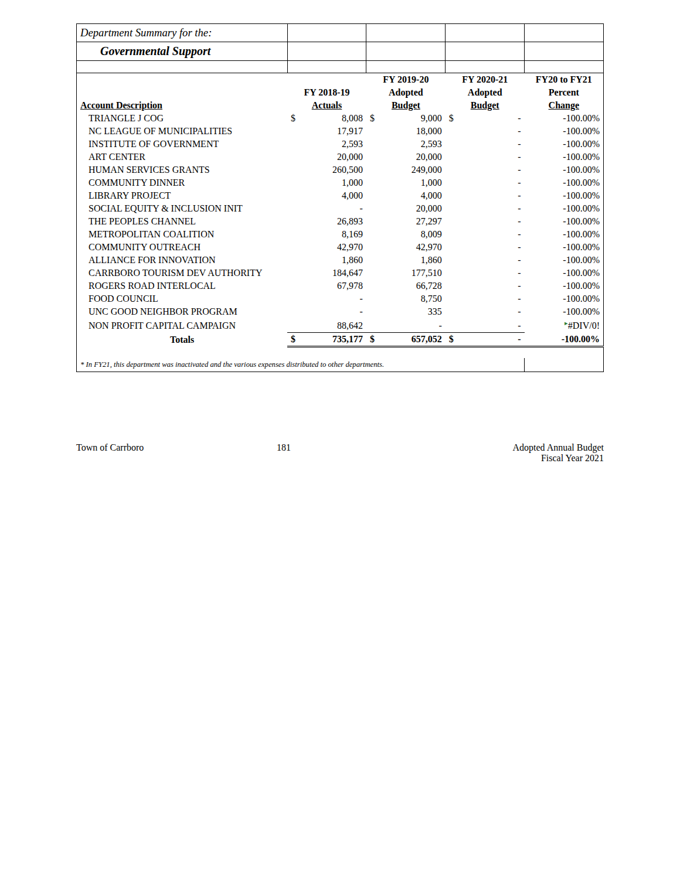| Department Summary for the: | | | | |
| Governmental Support | | | | |
| | | FY 2019-20 | FY 2020-21 | FY20 to FY21 |
| | FY 2018-19 | Adopted | Adopted | Percent |
| Account Description | Actuals | Budget | Budget | Change |
| TRIANGLE J COG | $ 8,008 | $ 9,000 | $ - | -100.00% |
| NC LEAGUE OF MUNICIPALITIES | 17,917 | 18,000 | - | -100.00% |
| INSTITUTE OF GOVERNMENT | 2,593 | 2,593 | - | -100.00% |
| ART CENTER | 20,000 | 20,000 | - | -100.00% |
| HUMAN SERVICES GRANTS | 260,500 | 249,000 | - | -100.00% |
| COMMUNITY DINNER | 1,000 | 1,000 | - | -100.00% |
| LIBRARY PROJECT | 4,000 | 4,000 | - | -100.00% |
| SOCIAL EQUITY & INCLUSION INIT | - | 20,000 | - | -100.00% |
| THE PEOPLES CHANNEL | 26,893 | 27,297 | - | -100.00% |
| METROPOLITAN COALITION | 8,169 | 8,009 | - | -100.00% |
| COMMUNITY OUTREACH | 42,970 | 42,970 | - | -100.00% |
| ALLIANCE FOR INNOVATION | 1,860 | 1,860 | - | -100.00% |
| CARRBORO TOURISM DEV AUTHORITY | 184,647 | 177,510 | - | -100.00% |
| ROGERS ROAD INTERLOCAL | 67,978 | 66,728 | - | -100.00% |
| FOOD COUNCIL | - | 8,750 | - | -100.00% |
| UNC GOOD NEIGHBOR PROGRAM | - | 335 | - | -100.00% |
| NON PROFIT CAPITAL CAMPAIGN | 88,642 | - | - | ▸ #DIV/0! |
| Totals | $ 735,177 | $ 657,052 | $ - | -100.00% |
| * In FY21, this department was inactivated and the various expenses distributed to other departments. | |
Town of Carrboro
181
Adopted Annual Budget
Fiscal Year 2021